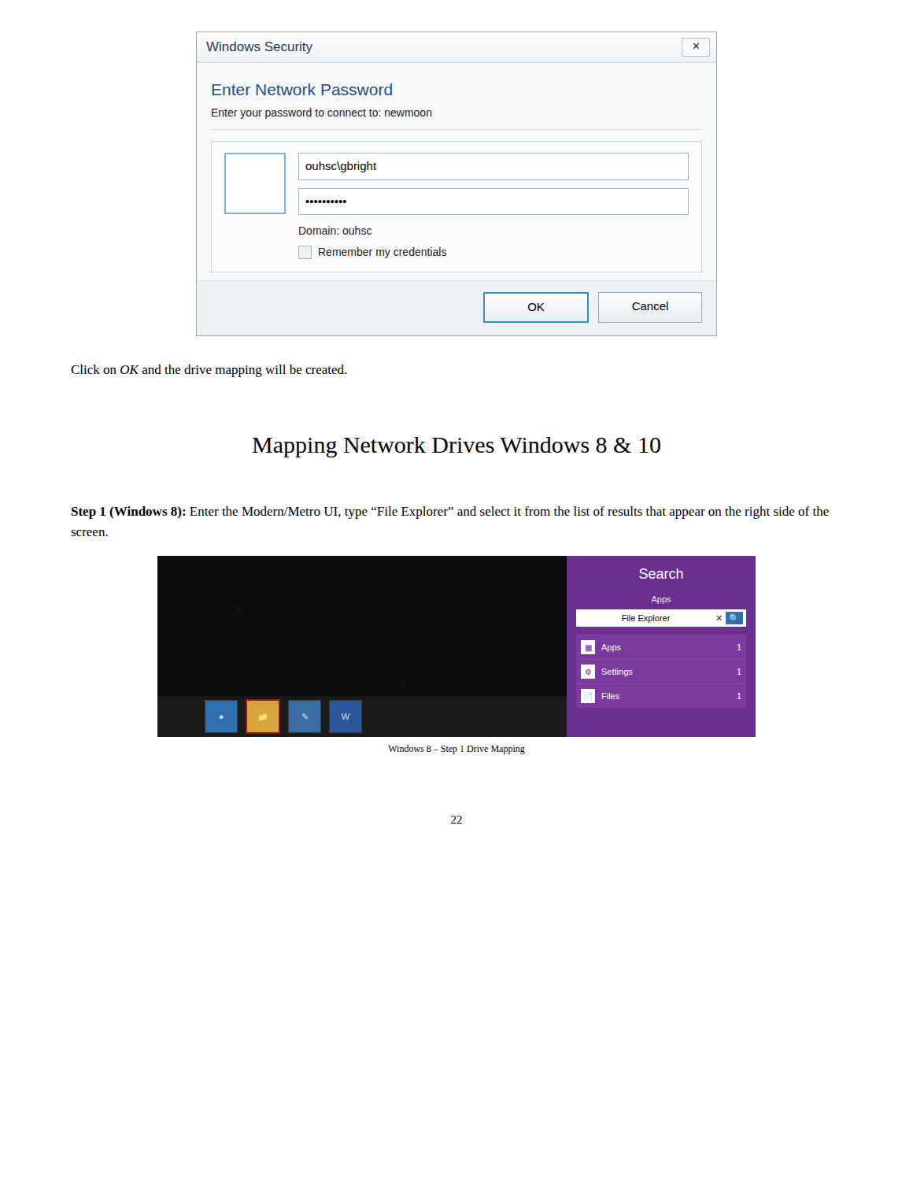Windows Security ✕
Enter Network Password
Enter your password to connect to: newmoon
ouhsc\gbright
••••••••••
Domain: ouhsc
Remember my credentials
OK
Cancel
Click on OK and the drive mapping will be created.
Mapping Network Drives Windows 8 & 10
Step 1 (Windows 8): Enter the Modern/Metro UI, type “File Explorer” and select it from the list of results that appear on the right side of the screen.
●
📁
✎
W
Search
Apps
File Explorer ✕ 🔍
▦ Apps 1
⚙ Settings 1
📄 Files 1
Windows 8 – Step 1 Drive Mapping
22